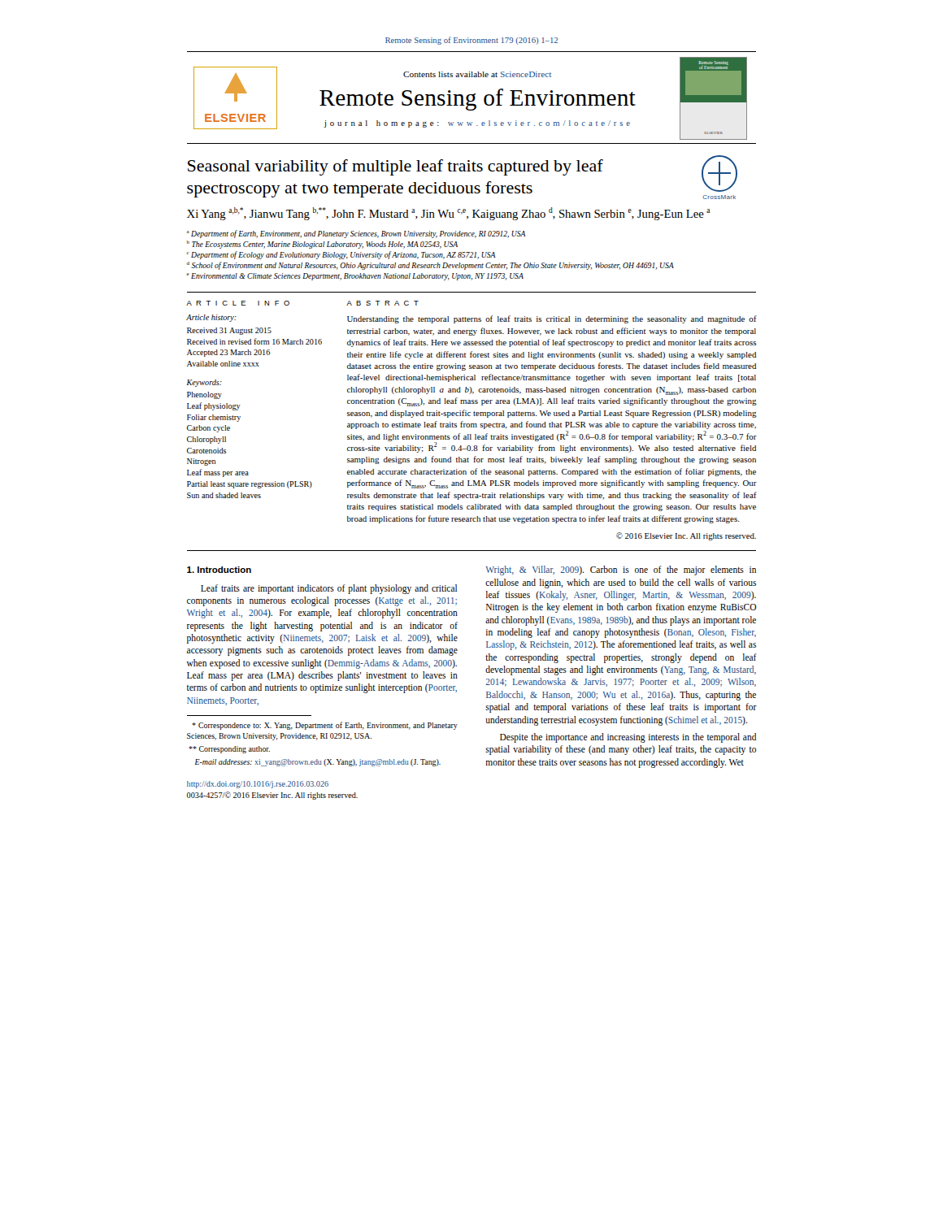Remote Sensing of Environment 179 (2016) 1–12
ELSEVIER
Contents lists available at ScienceDirect
Remote Sensing of Environment
j o u r n a l h o m e p a g e : w w w . e l s e v i e r . c o m / l o c a t e / r s e
Remote Sensing
of Environment
ELSEVIER
CrossMark
Seasonal variability of multiple leaf traits captured by leaf spectroscopy at two temperate deciduous forests
Xi Yang a,b,*, Jianwu Tang b,**, John F. Mustard a, Jin Wu c,e, Kaiguang Zhao d, Shawn Serbin e, Jung-Eun Lee a
a Department of Earth, Environment, and Planetary Sciences, Brown University, Providence, RI 02912, USA
b The Ecosystems Center, Marine Biological Laboratory, Woods Hole, MA 02543, USA
c Department of Ecology and Evolutionary Biology, University of Arizona, Tucson, AZ 85721, USA
d School of Environment and Natural Resources, Ohio Agricultural and Research Development Center, The Ohio State University, Wooster, OH 44691, USA
e Environmental & Climate Sciences Department, Brookhaven National Laboratory, Upton, NY 11973, USA
A R T I C L E I N F O
Article history:
Received 31 August 2015
Received in revised form 16 March 2016
Accepted 23 March 2016
Available online xxxx
Keywords:
Phenology
Leaf physiology
Foliar chemistry
Carbon cycle
Chlorophyll
Carotenoids
Nitrogen
Leaf mass per area
Partial least square regression (PLSR)
Sun and shaded leaves
A B S T R A C T
Understanding the temporal patterns of leaf traits is critical in determining the seasonality and magnitude of terrestrial carbon, water, and energy fluxes. However, we lack robust and efficient ways to monitor the temporal dynamics of leaf traits. Here we assessed the potential of leaf spectroscopy to predict and monitor leaf traits across their entire life cycle at different forest sites and light environments (sunlit vs. shaded) using a weekly sampled dataset across the entire growing season at two temperate deciduous forests. The dataset includes field measured leaf-level directional-hemispherical reflectance/transmittance together with seven important leaf traits [total chlorophyll (chlorophyll a and b), carotenoids, mass-based nitrogen concentration (Nmass), mass-based carbon concentration (Cmass), and leaf mass per area (LMA)]. All leaf traits varied significantly throughout the growing season, and displayed trait-specific temporal patterns. We used a Partial Least Square Regression (PLSR) modeling approach to estimate leaf traits from spectra, and found that PLSR was able to capture the variability across time, sites, and light environments of all leaf traits investigated (R2 = 0.6–0.8 for temporal variability; R2 = 0.3–0.7 for cross-site variability; R2 = 0.4–0.8 for variability from light environments). We also tested alternative field sampling designs and found that for most leaf traits, biweekly leaf sampling throughout the growing season enabled accurate characterization of the seasonal patterns. Compared with the estimation of foliar pigments, the performance of Nmass, Cmass and LMA PLSR models improved more significantly with sampling frequency. Our results demonstrate that leaf spectra-trait relationships vary with time, and thus tracking the seasonality of leaf traits requires statistical models calibrated with data sampled throughout the growing season. Our results have broad implications for future research that use vegetation spectra to infer leaf traits at different growing stages.
© 2016 Elsevier Inc. All rights reserved.
1. Introduction
Leaf traits are important indicators of plant physiology and critical components in numerous ecological processes (Kattge et al., 2011; Wright et al., 2004). For example, leaf chlorophyll concentration represents the light harvesting potential and is an indicator of photosynthetic activity (Niinemets, 2007; Laisk et al. 2009), while accessory pigments such as carotenoids protect leaves from damage when exposed to excessive sunlight (Demmig-Adams & Adams, 2000). Leaf mass per area (LMA) describes plants' investment to leaves in terms of carbon and nutrients to optimize sunlight interception (Poorter, Niinemets, Poorter,
* Correspondence to: X. Yang, Department of Earth, Environment, and Planetary Sciences, Brown University, Providence, RI 02912, USA.
** Corresponding author.
E-mail addresses: xi_yang@brown.edu (X. Yang), jtang@mbl.edu (J. Tang).
http://dx.doi.org/10.1016/j.rse.2016.03.026
0034-4257/© 2016 Elsevier Inc. All rights reserved.
Wright, & Villar, 2009). Carbon is one of the major elements in cellulose and lignin, which are used to build the cell walls of various leaf tissues (Kokaly, Asner, Ollinger, Martin, & Wessman, 2009). Nitrogen is the key element in both carbon fixation enzyme RuBisCO and chlorophyll (Evans, 1989a, 1989b), and thus plays an important role in modeling leaf and canopy photosynthesis (Bonan, Oleson, Fisher, Lasslop, & Reichstein, 2012). The aforementioned leaf traits, as well as the corresponding spectral properties, strongly depend on leaf developmental stages and light environments (Yang, Tang, & Mustard, 2014; Lewandowska & Jarvis, 1977; Poorter et al., 2009; Wilson, Baldocchi, & Hanson, 2000; Wu et al., 2016a). Thus, capturing the spatial and temporal variations of these leaf traits is important for understanding terrestrial ecosystem functioning (Schimel et al., 2015).
Despite the importance and increasing interests in the temporal and spatial variability of these (and many other) leaf traits, the capacity to monitor these traits over seasons has not progressed accordingly. Wet